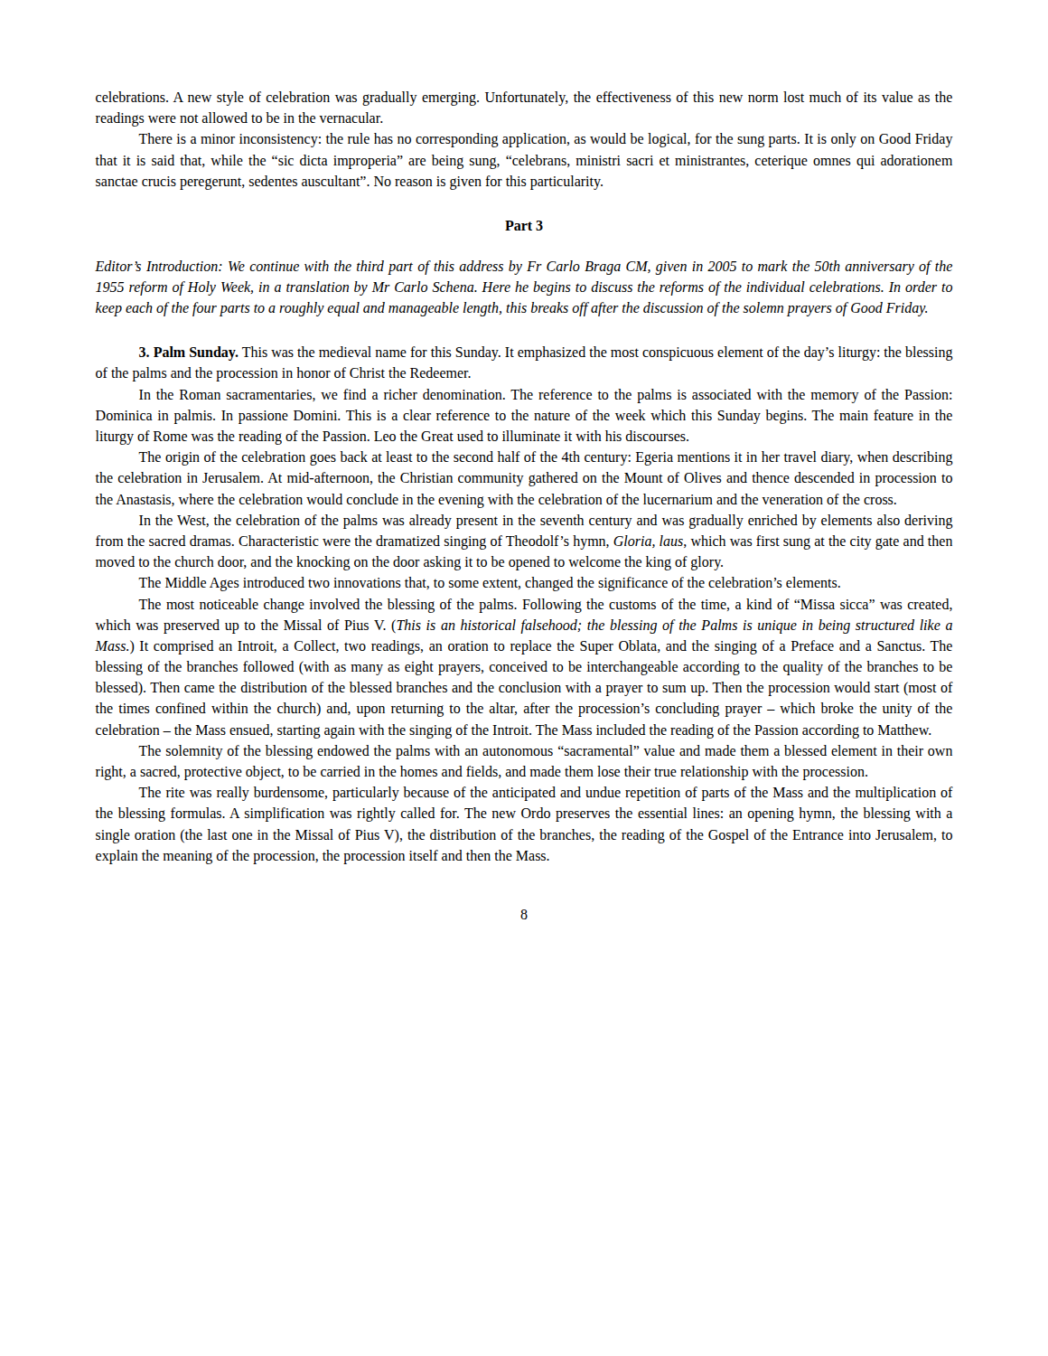celebrations. A new style of celebration was gradually emerging. Unfortunately, the effectiveness of this new norm lost much of its value as the readings were not allowed to be in the vernacular.
There is a minor inconsistency: the rule has no corresponding application, as would be logical, for the sung parts. It is only on Good Friday that it is said that, while the “sic dicta improperia” are being sung, “celebrans, ministri sacri et ministrantes, ceterique omnes qui adorationem sanctae crucis peregerunt, sedentes auscultant”. No reason is given for this particularity.
Part 3
Editor’s Introduction: We continue with the third part of this address by Fr Carlo Braga CM, given in 2005 to mark the 50th anniversary of the 1955 reform of Holy Week, in a translation by Mr Carlo Schena. Here he begins to discuss the reforms of the individual celebrations. In order to keep each of the four parts to a roughly equal and manageable length, this breaks off after the discussion of the solemn prayers of Good Friday.
3. Palm Sunday. This was the medieval name for this Sunday. It emphasized the most conspicuous element of the day’s liturgy: the blessing of the palms and the procession in honor of Christ the Redeemer.
In the Roman sacramentaries, we find a richer denomination. The reference to the palms is associated with the memory of the Passion: Dominica in palmis. In passione Domini. This is a clear reference to the nature of the week which this Sunday begins. The main feature in the liturgy of Rome was the reading of the Passion. Leo the Great used to illuminate it with his discourses.
The origin of the celebration goes back at least to the second half of the 4th century: Egeria mentions it in her travel diary, when describing the celebration in Jerusalem. At mid-afternoon, the Christian community gathered on the Mount of Olives and thence descended in procession to the Anastasis, where the celebration would conclude in the evening with the celebration of the lucernarium and the veneration of the cross.
In the West, the celebration of the palms was already present in the seventh century and was gradually enriched by elements also deriving from the sacred dramas. Characteristic were the dramatized singing of Theodolf’s hymn, Gloria, laus, which was first sung at the city gate and then moved to the church door, and the knocking on the door asking it to be opened to welcome the king of glory.
The Middle Ages introduced two innovations that, to some extent, changed the significance of the celebration’s elements.
The most noticeable change involved the blessing of the palms. Following the customs of the time, a kind of “Missa sicca” was created, which was preserved up to the Missal of Pius V. (This is an historical falsehood; the blessing of the Palms is unique in being structured like a Mass.) It comprised an Introit, a Collect, two readings, an oration to replace the Super Oblata, and the singing of a Preface and a Sanctus. The blessing of the branches followed (with as many as eight prayers, conceived to be interchangeable according to the quality of the branches to be blessed). Then came the distribution of the blessed branches and the conclusion with a prayer to sum up. Then the procession would start (most of the times confined within the church) and, upon returning to the altar, after the procession’s concluding prayer – which broke the unity of the celebration – the Mass ensued, starting again with the singing of the Introit. The Mass included the reading of the Passion according to Matthew.
The solemnity of the blessing endowed the palms with an autonomous “sacramental” value and made them a blessed element in their own right, a sacred, protective object, to be carried in the homes and fields, and made them lose their true relationship with the procession.
The rite was really burdensome, particularly because of the anticipated and undue repetition of parts of the Mass and the multiplication of the blessing formulas. A simplification was rightly called for. The new Ordo preserves the essential lines: an opening hymn, the blessing with a single oration (the last one in the Missal of Pius V), the distribution of the branches, the reading of the Gospel of the Entrance into Jerusalem, to explain the meaning of the procession, the procession itself and then the Mass.
8